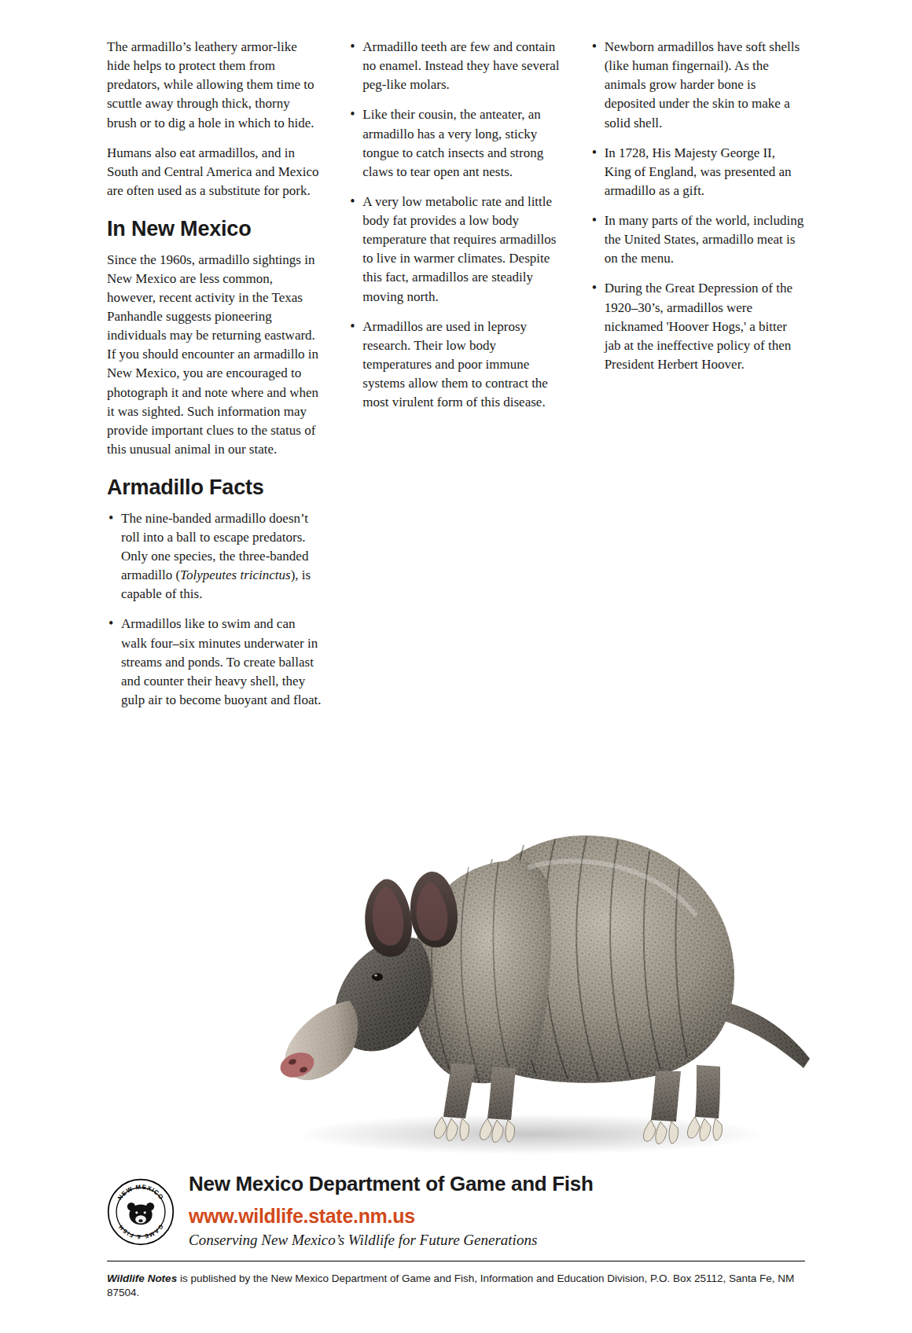The armadillo’s leathery armor-like hide helps to protect them from predators, while allowing them time to scuttle away through thick, thorny brush or to dig a hole in which to hide.
Humans also eat armadillos, and in South and Central America and Mexico are often used as a substitute for pork.
In New Mexico
Since the 1960s, armadillo sightings in New Mexico are less common, however, recent activity in the Texas Panhandle suggests pioneering individuals may be returning eastward. If you should encounter an armadillo in New Mexico, you are encouraged to photograph it and note where and when it was sighted. Such information may provide important clues to the status of this unusual animal in our state.
Armadillo Facts
The nine-banded armadillo doesn’t roll into a ball to escape predators. Only one species, the three-banded armadillo (Tolypeutes tricinctus), is capable of this.
Armadillos like to swim and can walk four–six minutes underwater in streams and ponds. To create ballast and counter their heavy shell, they gulp air to become buoyant and float.
Armadillo teeth are few and contain no enamel. Instead they have several peg-like molars.
Like their cousin, the anteater, an armadillo has a very long, sticky tongue to catch insects and strong claws to tear open ant nests.
A very low metabolic rate and little body fat provides a low body temperature that requires armadillos to live in warmer climates. Despite this fact, armadillos are steadily moving north.
Armadillos are used in leprosy research. Their low body temperatures and poor immune systems allow them to contract the most virulent form of this disease.
Newborn armadillos have soft shells (like human fingernail). As the animals grow harder bone is deposited under the skin to make a solid shell.
In 1728, His Majesty George II, King of England, was presented an armadillo as a gift.
In many parts of the world, including the United States, armadillo meat is on the menu.
During the Great Depression of the 1920–30’s, armadillos were nicknamed 'Hoover Hogs,' a bitter jab at the ineffective policy of then President Herbert Hoover.
NEW MEXICO GAME & FISH
New Mexico Department of Game and Fish www.wildlife.state.nm.us
Conserving New Mexico’s Wildlife for Future Generations
Wildlife Notes is published by the New Mexico Department of Game and Fish, Information and Education Division, P.O. Box 25112, Santa Fe, NM 87504.